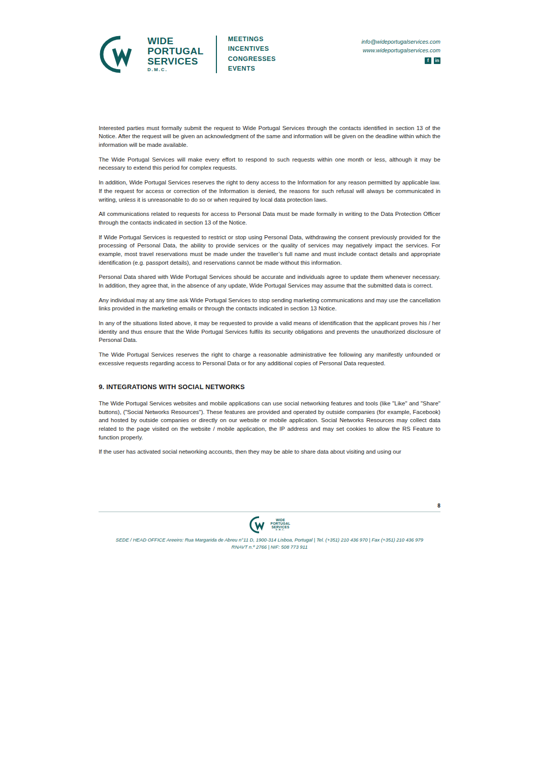Wide
Portugal
Services
D.M.C.
Meetings
Incentives
Congresses
Events
info@wideportugalservices.com
www.wideportugalservices.com
f in
Interested parties must formally submit the request to Wide Portugal Services through the contacts identified in section 13 of the Notice. After the request will be given an acknowledgment of the same and information will be given on the deadline within which the information will be made available.
The Wide Portugal Services will make every effort to respond to such requests within one month or less, although it may be necessary to extend this period for complex requests.
In addition, Wide Portugal Services reserves the right to deny access to the Information for any reason permitted by applicable law. If the request for access or correction of the Information is denied, the reasons for such refusal will always be communicated in writing, unless it is unreasonable to do so or when required by local data protection laws.
All communications related to requests for access to Personal Data must be made formally in writing to the Data Protection Officer through the contacts indicated in section 13 of the Notice.
If Wide Portugal Services is requested to restrict or stop using Personal Data, withdrawing the consent previously provided for the processing of Personal Data, the ability to provide services or the quality of services may negatively impact the services. For example, most travel reservations must be made under the traveller’s full name and must include contact details and appropriate identification (e.g. passport details), and reservations cannot be made without this information.
Personal Data shared with Wide Portugal Services should be accurate and individuals agree to update them whenever necessary. In addition, they agree that, in the absence of any update, Wide Portugal Services may assume that the submitted data is correct.
Any individual may at any time ask Wide Portugal Services to stop sending marketing communications and may use the cancellation links provided in the marketing emails or through the contacts indicated in section 13 Notice.
In any of the situations listed above, it may be requested to provide a valid means of identification that the applicant proves his / her identity and thus ensure that the Wide Portugal Services fulfils its security obligations and prevents the unauthorized disclosure of Personal Data.
The Wide Portugal Services reserves the right to charge a reasonable administrative fee following any manifestly unfounded or excessive requests regarding access to Personal Data or for any additional copies of Personal Data requested.
9. INTEGRATIONS WITH SOCIAL NETWORKS
The Wide Portugal Services websites and mobile applications can use social networking features and tools (like "Like" and "Share" buttons), ("Social Networks Resources"). These features are provided and operated by outside companies (for example, Facebook) and hosted by outside companies or directly on our website or mobile application. Social Networks Resources may collect data related to the page visited on the website / mobile application, the IP address and may set cookies to allow the RS Feature to function properly.
If the user has activated social networking accounts, then they may be able to share data about visiting and using our
8
Wide
Portugal
Services
D.M.C.
SEDE / HEAD OFFICE Areeiro: Rua Margarida de Abreu n°11 D, 1900-314 Lisboa, Portugal | Tel. (+351) 210 436 970 | Fax (+351) 210 436 979 RNAVT n.º 2766 | NIF: 508 773 911